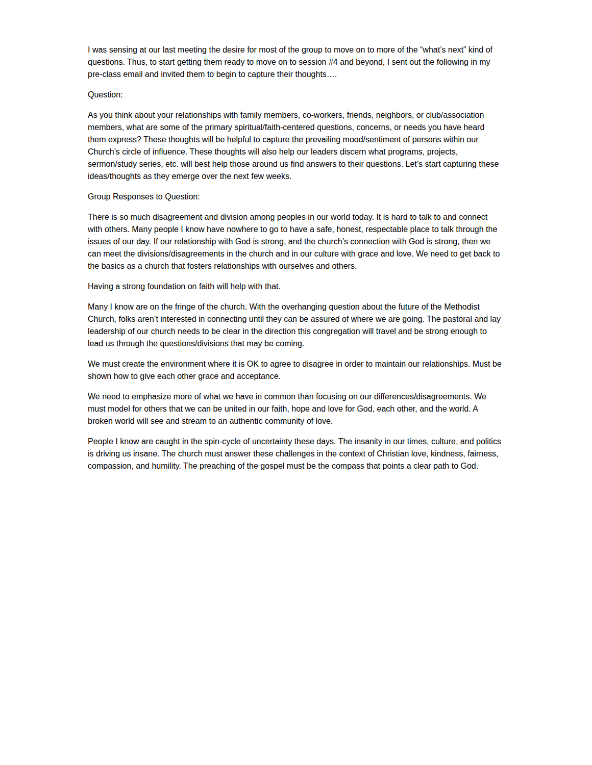I was sensing at our last meeting the desire for most of the group to move on to more of the “what’s next” kind of questions. Thus, to start getting them ready to move on to session #4 and beyond, I sent out the following in my pre-class email and invited them to begin to capture their thoughts….
Question:
As you think about your relationships with family members, co-workers, friends, neighbors, or club/association members, what are some of the primary spiritual/faith-centered questions, concerns, or needs you have heard them express? These thoughts will be helpful to capture the prevailing mood/sentiment of persons within our Church’s circle of influence. These thoughts will also help our leaders discern what programs, projects, sermon/study series, etc. will best help those around us find answers to their questions. Let’s start capturing these ideas/thoughts as they emerge over the next few weeks.
Group Responses to Question:
There is so much disagreement and division among peoples in our world today. It is hard to talk to and connect with others. Many people I know have nowhere to go to have a safe, honest, respectable place to talk through the issues of our day. If our relationship with God is strong, and the church’s connection with God is strong, then we can meet the divisions/disagreements in the church and in our culture with grace and love. We need to get back to the basics as a church that fosters relationships with ourselves and others.
Having a strong foundation on faith will help with that.
Many I know are on the fringe of the church. With the overhanging question about the future of the Methodist Church, folks aren’t interested in connecting until they can be assured of where we are going. The pastoral and lay leadership of our church needs to be clear in the direction this congregation will travel and be strong enough to lead us through the questions/divisions that may be coming.
We must create the environment where it is OK to agree to disagree in order to maintain our relationships. Must be shown how to give each other grace and acceptance.
We need to emphasize more of what we have in common than focusing on our differences/disagreements. We must model for others that we can be united in our faith, hope and love for God, each other, and the world. A broken world will see and stream to an authentic community of love.
People I know are caught in the spin-cycle of uncertainty these days. The insanity in our times, culture, and politics is driving us insane. The church must answer these challenges in the context of Christian love, kindness, fairness, compassion, and humility. The preaching of the gospel must be the compass that points a clear path to God.